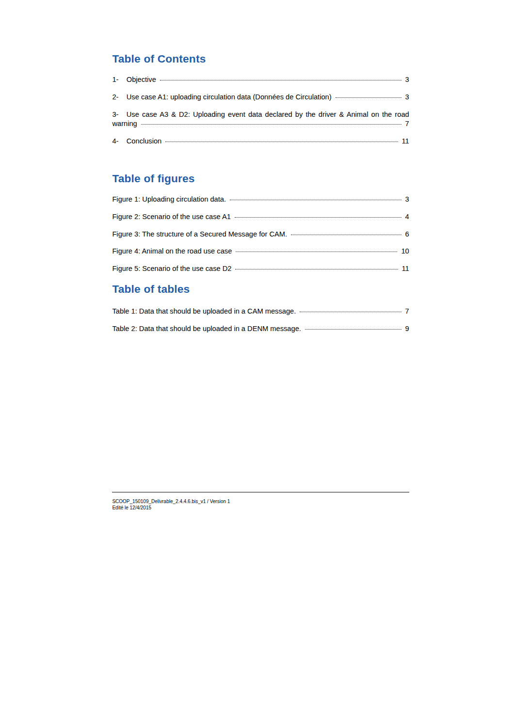Table of Contents
1- Objective 3
2- Use case A1: uploading circulation data (Données de Circulation) 3
3- Use case A3 & D2: Uploading event data declared by the driver & Animal on the road
warning 7
4- Conclusion 11
Table of figures
Figure 1: Uploading circulation data. 3
Figure 2: Scenario of the use case A1 4
Figure 3: The structure of a Secured Message for CAM. 6
Figure 4: Animal on the road use case 10
Figure 5: Scenario of the use case D2 11
Table of tables
Table 1: Data that should be uploaded in a CAM message. 7
Table 2: Data that should be uploaded in a DENM message. 9
SCOOP_150109_Delivrable_2.4.4.6.bis_v1 / Version 1
Edité le 12/4/2015